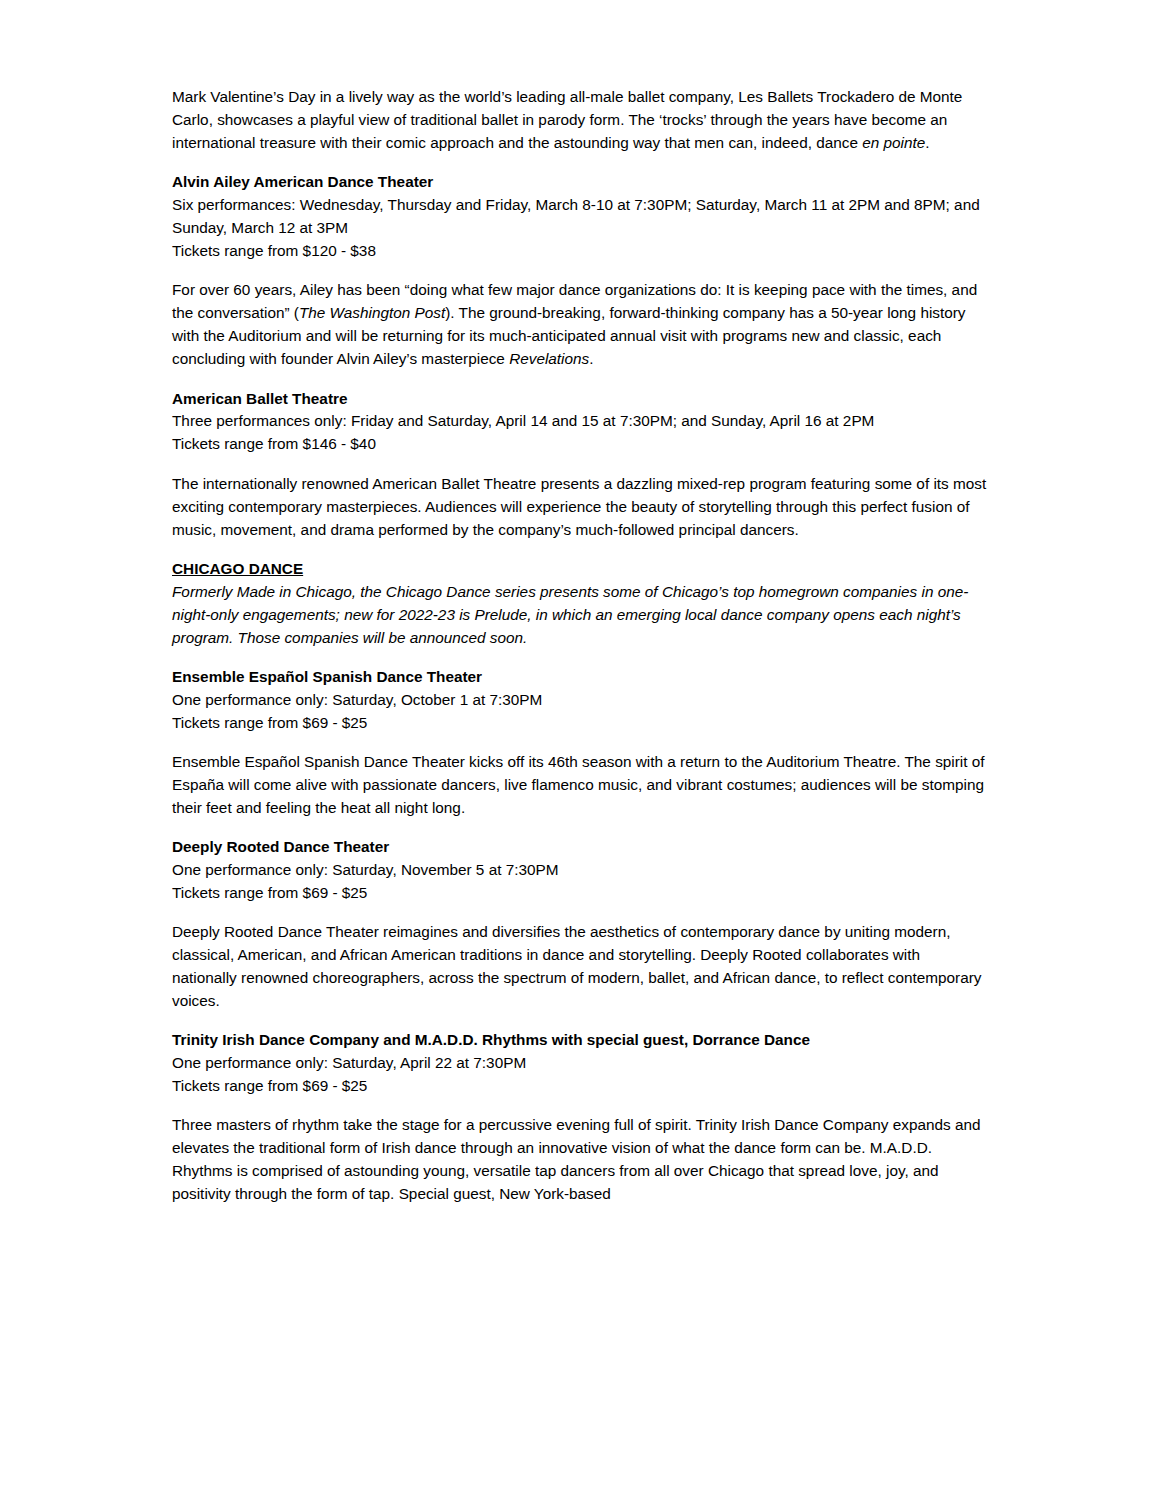Mark Valentine’s Day in a lively way as the world’s leading all-male ballet company, Les Ballets Trockadero de Monte Carlo, showcases a playful view of traditional ballet in parody form. The ‘trocks’ through the years have become an international treasure with their comic approach and the astounding way that men can, indeed, dance en pointe.
Alvin Ailey American Dance Theater
Six performances: Wednesday, Thursday and Friday, March 8-10 at 7:30PM; Saturday, March 11 at 2PM and 8PM; and Sunday, March 12 at 3PM
Tickets range from $120 - $38
For over 60 years, Ailey has been “doing what few major dance organizations do: It is keeping pace with the times, and the conversation” (The Washington Post). The ground-breaking, forward-thinking company has a 50-year long history with the Auditorium and will be returning for its much-anticipated annual visit with programs new and classic, each concluding with founder Alvin Ailey’s masterpiece Revelations.
American Ballet Theatre
Three performances only: Friday and Saturday, April 14 and 15 at 7:30PM; and Sunday, April 16 at 2PM
Tickets range from $146 - $40
The internationally renowned American Ballet Theatre presents a dazzling mixed-rep program featuring some of its most exciting contemporary masterpieces. Audiences will experience the beauty of storytelling through this perfect fusion of music, movement, and drama performed by the company’s much-followed principal dancers.
CHICAGO DANCE
Formerly Made in Chicago, the Chicago Dance series presents some of Chicago’s top homegrown companies in one-night-only engagements; new for 2022-23 is Prelude, in which an emerging local dance company opens each night’s program. Those companies will be announced soon.
Ensemble Español Spanish Dance Theater
One performance only: Saturday, October 1 at 7:30PM
Tickets range from $69 - $25
Ensemble Español Spanish Dance Theater kicks off its 46th season with a return to the Auditorium Theatre. The spirit of España will come alive with passionate dancers, live flamenco music, and vibrant costumes; audiences will be stomping their feet and feeling the heat all night long.
Deeply Rooted Dance Theater
One performance only: Saturday, November 5 at 7:30PM
Tickets range from $69 - $25
Deeply Rooted Dance Theater reimagines and diversifies the aesthetics of contemporary dance by uniting modern, classical, American, and African American traditions in dance and storytelling. Deeply Rooted collaborates with nationally renowned choreographers, across the spectrum of modern, ballet, and African dance, to reflect contemporary voices.
Trinity Irish Dance Company and M.A.D.D. Rhythms with special guest, Dorrance Dance
One performance only: Saturday, April 22 at 7:30PM
Tickets range from $69 - $25
Three masters of rhythm take the stage for a percussive evening full of spirit. Trinity Irish Dance Company expands and elevates the traditional form of Irish dance through an innovative vision of what the dance form can be. M.A.D.D. Rhythms is comprised of astounding young, versatile tap dancers from all over Chicago that spread love, joy, and positivity through the form of tap. Special guest, New York-based